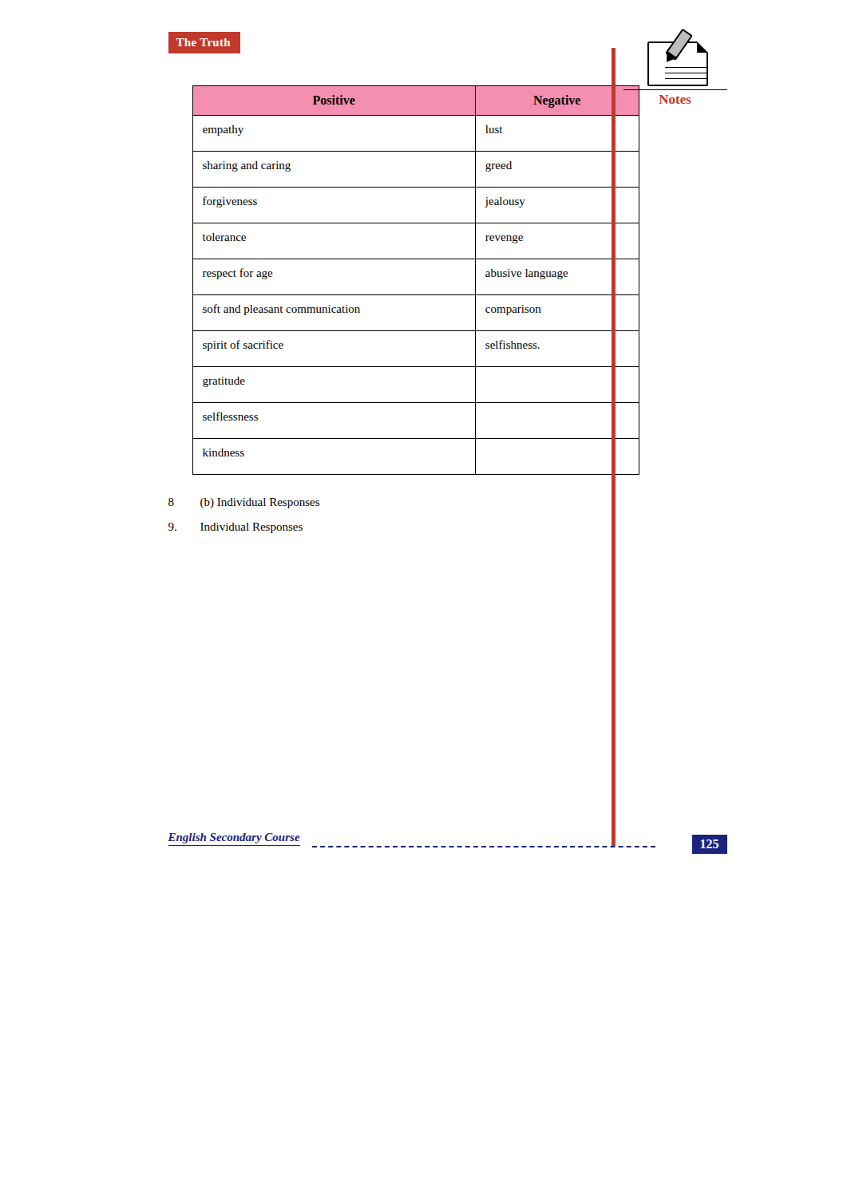The Truth
Notes
| Positive | Negative |
| --- | --- |
| empathy | lust |
| sharing and caring | greed |
| forgiveness | jealousy |
| tolerance | revenge |
| respect for age | abusive language |
| soft and pleasant communication | comparison |
| spirit of sacrifice | selfishness. |
| gratitude | |
| selflessness | |
| kindness | |
8(b) Individual Responses
9. Individual Responses
English Secondary Course
125